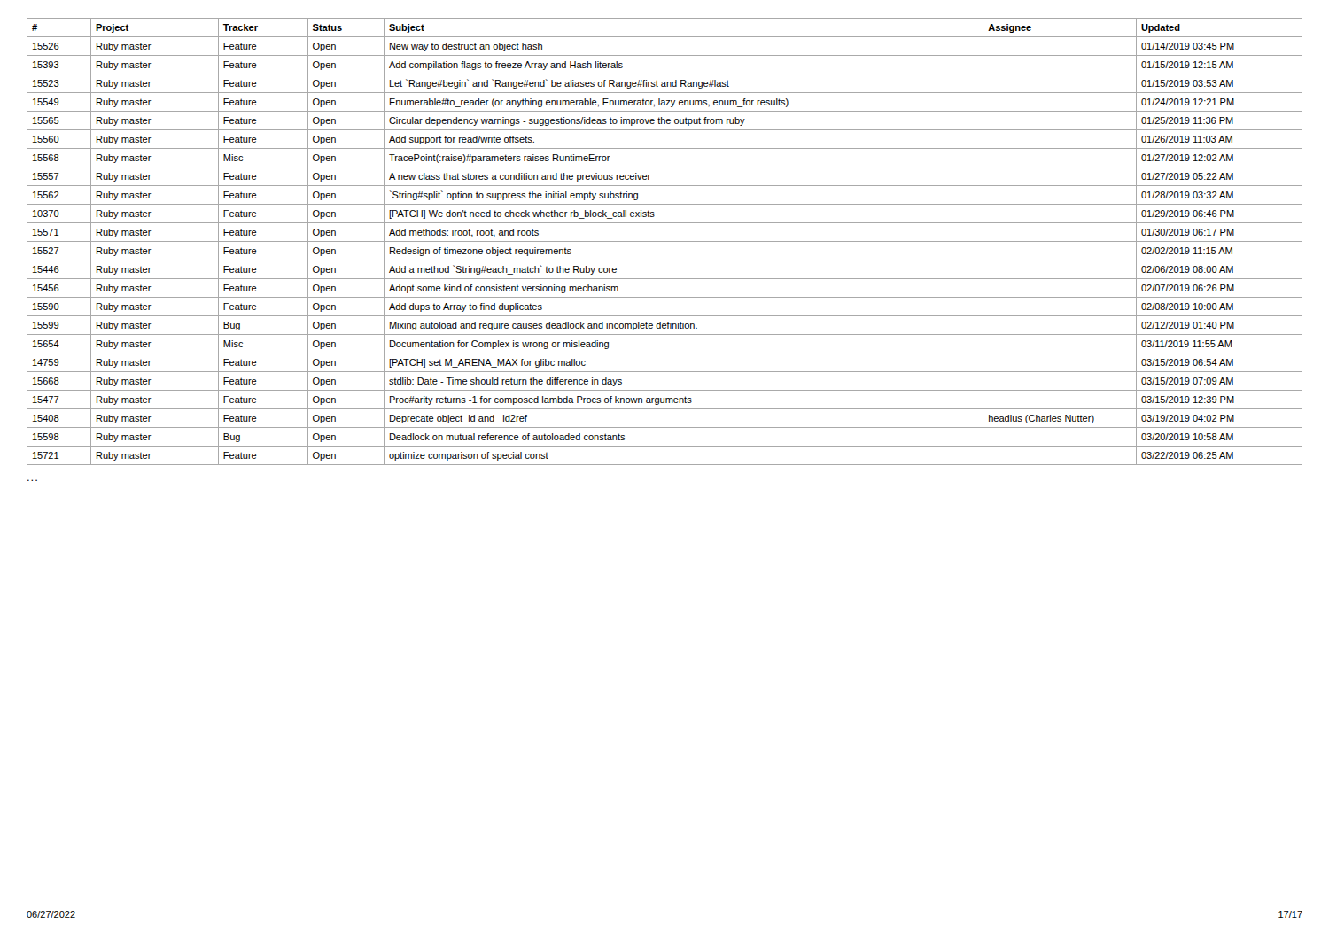| # | Project | Tracker | Status | Subject | Assignee | Updated |
| --- | --- | --- | --- | --- | --- | --- |
| 15526 | Ruby master | Feature | Open | New way to destruct an object hash | | 01/14/2019 03:45 PM |
| 15393 | Ruby master | Feature | Open | Add compilation flags to freeze Array and Hash literals | | 01/15/2019 12:15 AM |
| 15523 | Ruby master | Feature | Open | Let `Range#begin` and `Range#end` be aliases of Range#first and Range#last | | 01/15/2019 03:53 AM |
| 15549 | Ruby master | Feature | Open | Enumerable#to_reader (or anything enumerable, Enumerator, lazy enums, enum_for results) | | 01/24/2019 12:21 PM |
| 15565 | Ruby master | Feature | Open | Circular dependency warnings - suggestions/ideas to improve the output from ruby | | 01/25/2019 11:36 PM |
| 15560 | Ruby master | Feature | Open | Add support for read/write offsets. | | 01/26/2019 11:03 AM |
| 15568 | Ruby master | Misc | Open | TracePoint(:raise)#parameters raises RuntimeError | | 01/27/2019 12:02 AM |
| 15557 | Ruby master | Feature | Open | A new class that stores a condition and the previous receiver | | 01/27/2019 05:22 AM |
| 15562 | Ruby master | Feature | Open | `String#split` option to suppress the initial empty substring | | 01/28/2019 03:32 AM |
| 10370 | Ruby master | Feature | Open | [PATCH] We don't need to check whether rb_block_call exists | | 01/29/2019 06:46 PM |
| 15571 | Ruby master | Feature | Open | Add methods: iroot, root, and roots | | 01/30/2019 06:17 PM |
| 15527 | Ruby master | Feature | Open | Redesign of timezone object requirements | | 02/02/2019 11:15 AM |
| 15446 | Ruby master | Feature | Open | Add a method `String#each_match` to the Ruby core | | 02/06/2019 08:00 AM |
| 15456 | Ruby master | Feature | Open | Adopt some kind of consistent versioning mechanism | | 02/07/2019 06:26 PM |
| 15590 | Ruby master | Feature | Open | Add dups to Array to find duplicates | | 02/08/2019 10:00 AM |
| 15599 | Ruby master | Bug | Open | Mixing autoload and require causes deadlock and incomplete definition. | | 02/12/2019 01:40 PM |
| 15654 | Ruby master | Misc | Open | Documentation for Complex is wrong or misleading | | 03/11/2019 11:55 AM |
| 14759 | Ruby master | Feature | Open | [PATCH] set M_ARENA_MAX for glibc malloc | | 03/15/2019 06:54 AM |
| 15668 | Ruby master | Feature | Open | stdlib: Date - Time should return the difference in days | | 03/15/2019 07:09 AM |
| 15477 | Ruby master | Feature | Open | Proc#arity returns -1 for composed lambda Procs of known arguments | | 03/15/2019 12:39 PM |
| 15408 | Ruby master | Feature | Open | Deprecate object_id and _id2ref | headius (Charles Nutter) | 03/19/2019 04:02 PM |
| 15598 | Ruby master | Bug | Open | Deadlock on mutual reference of autoloaded constants | | 03/20/2019 10:58 AM |
| 15721 | Ruby master | Feature | Open | optimize comparison of special const | | 03/22/2019 06:25 AM |
...
06/27/2022 17/17